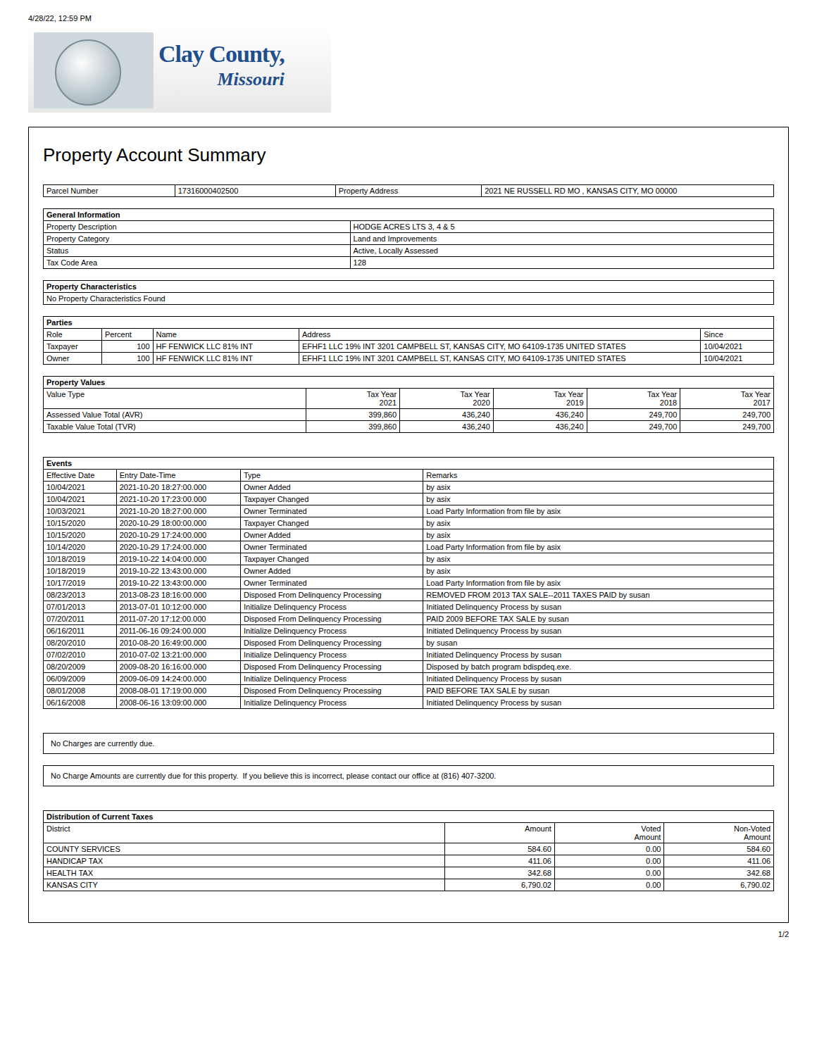4/28/22, 12:59 PM
Clay County,
Missouri
Property Account Summary
| Parcel Number | 17316000402500 | Property Address | 2021 NE RUSSELL RD MO , KANSAS CITY, MO 00000 |
| General Information |
| Property Description | HODGE ACRES LTS 3, 4 & 5 |
| Property Category | Land and Improvements |
| Status | Active, Locally Assessed |
| Tax Code Area | 128 |
| Property Characteristics |
| No Property Characteristics Found |
| Parties |
| Role | Percent | Name | Address | Since |
| Taxpayer | 100 | HF FENWICK LLC 81% INT | EFHF1 LLC 19% INT 3201 CAMPBELL ST, KANSAS CITY, MO 64109-1735 UNITED STATES | 10/04/2021 |
| Owner | 100 | HF FENWICK LLC 81% INT | EFHF1 LLC 19% INT 3201 CAMPBELL ST, KANSAS CITY, MO 64109-1735 UNITED STATES | 10/04/2021 |
| Property Values |
| Value Type | Tax Year 2021 | Tax Year 2020 | Tax Year 2019 | Tax Year 2018 | Tax Year 2017 |
| Assessed Value Total (AVR) | 399,860 | 436,240 | 436,240 | 249,700 | 249,700 |
| Taxable Value Total (TVR) | 399,860 | 436,240 | 436,240 | 249,700 | 249,700 |
| Events |
| Effective Date | Entry Date-Time | Type | Remarks |
| 10/04/2021 | 2021-10-20 18:27:00.000 | Owner Added | by asix |
| 10/04/2021 | 2021-10-20 17:23:00.000 | Taxpayer Changed | by asix |
| 10/03/2021 | 2021-10-20 18:27:00.000 | Owner Terminated | Load Party Information from file by asix |
| 10/15/2020 | 2020-10-29 18:00:00.000 | Taxpayer Changed | by asix |
| 10/15/2020 | 2020-10-29 17:24:00.000 | Owner Added | by asix |
| 10/14/2020 | 2020-10-29 17:24:00.000 | Owner Terminated | Load Party Information from file by asix |
| 10/18/2019 | 2019-10-22 14:04:00.000 | Taxpayer Changed | by asix |
| 10/18/2019 | 2019-10-22 13:43:00.000 | Owner Added | by asix |
| 10/17/2019 | 2019-10-22 13:43:00.000 | Owner Terminated | Load Party Information from file by asix |
| 08/23/2013 | 2013-08-23 18:16:00.000 | Disposed From Delinquency Processing | REMOVED FROM 2013 TAX SALE--2011 TAXES PAID by susan |
| 07/01/2013 | 2013-07-01 10:12:00.000 | Initialize Delinquency Process | Initiated Delinquency Process by susan |
| 07/20/2011 | 2011-07-20 17:12:00.000 | Disposed From Delinquency Processing | PAID 2009 BEFORE TAX SALE by susan |
| 06/16/2011 | 2011-06-16 09:24:00.000 | Initialize Delinquency Process | Initiated Delinquency Process by susan |
| 08/20/2010 | 2010-08-20 16:49:00.000 | Disposed From Delinquency Processing | by susan |
| 07/02/2010 | 2010-07-02 13:21:00.000 | Initialize Delinquency Process | Initiated Delinquency Process by susan |
| 08/20/2009 | 2009-08-20 16:16:00.000 | Disposed From Delinquency Processing | Disposed by batch program bdispdeq.exe. |
| 06/09/2009 | 2009-06-09 14:24:00.000 | Initialize Delinquency Process | Initiated Delinquency Process by susan |
| 08/01/2008 | 2008-08-01 17:19:00.000 | Disposed From Delinquency Processing | PAID BEFORE TAX SALE by susan |
| 06/16/2008 | 2008-06-16 13:09:00.000 | Initialize Delinquency Process | Initiated Delinquency Process by susan |
| No Charges are currently due. |
| No Charge Amounts are currently due for this property. If you believe this is incorrect, please contact our office at (816) 407-3200. |
| Distribution of Current Taxes |
| District | Amount | Voted Amount | Non-Voted Amount |
| COUNTY SERVICES | 584.60 | 0.00 | 584.60 |
| HANDICAP TAX | 411.06 | 0.00 | 411.06 |
| HEALTH TAX | 342.68 | 0.00 | 342.68 |
| KANSAS CITY | 6,790.02 | 0.00 | 6,790.02 |
1/2